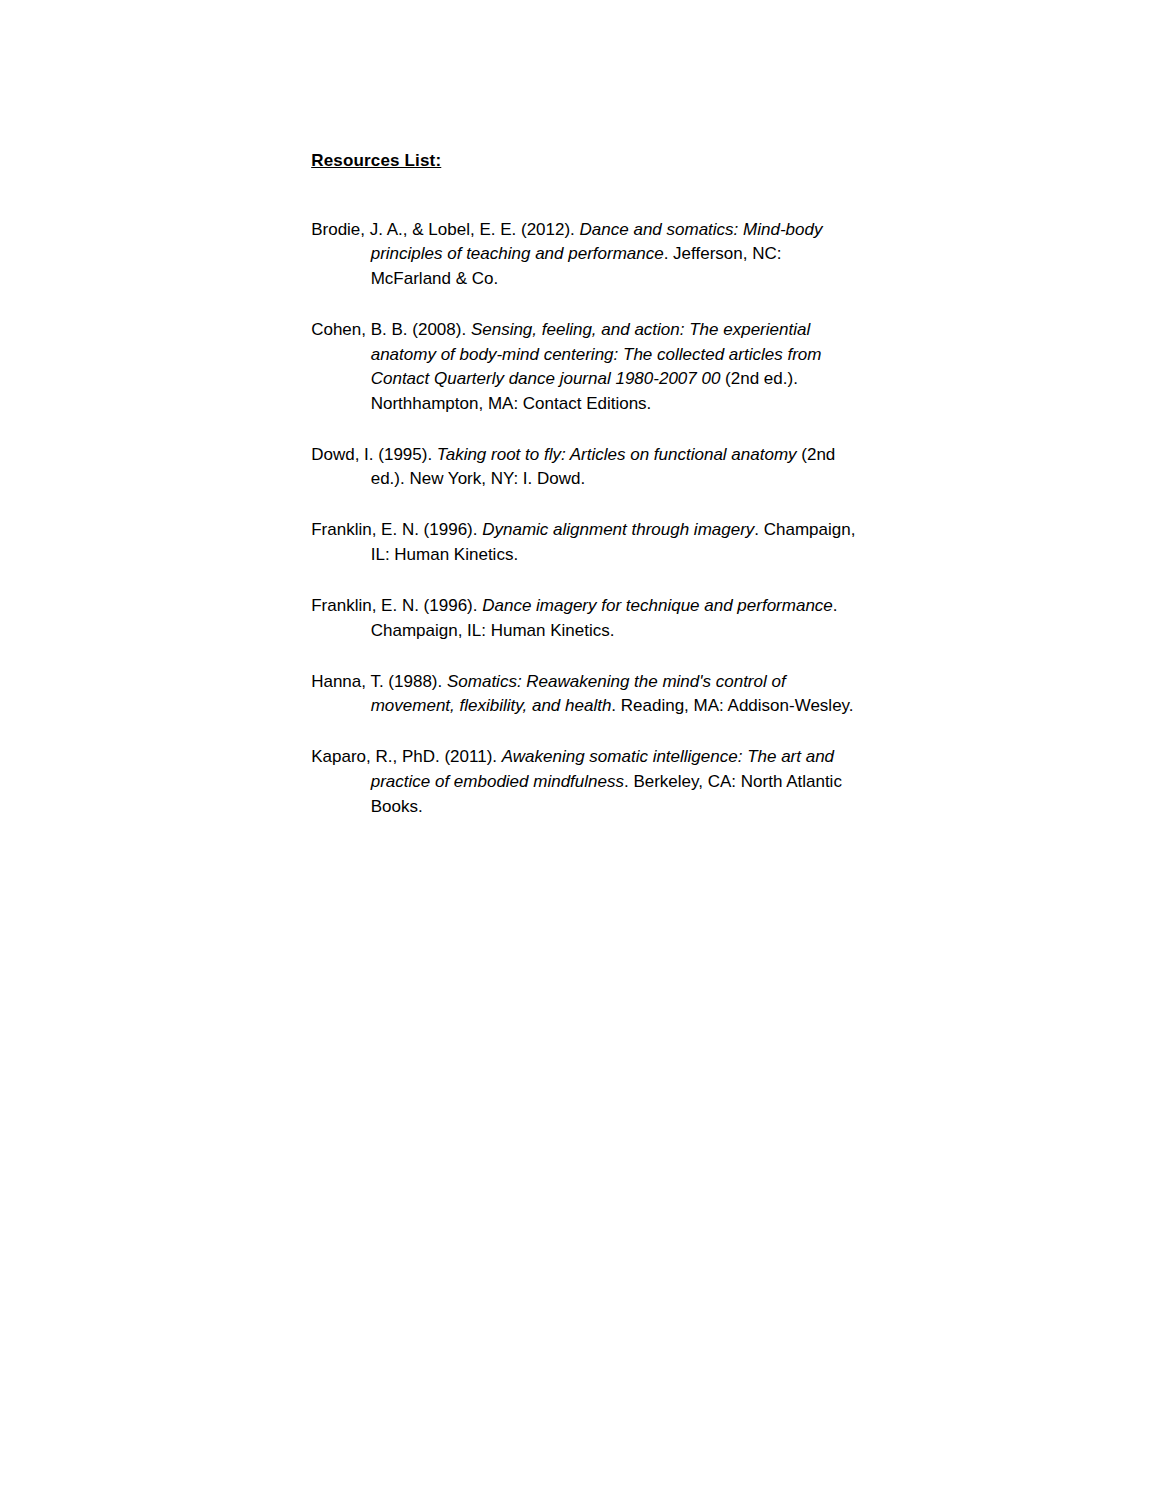Resources List:
Brodie, J. A., & Lobel, E. E. (2012). Dance and somatics: Mind-body principles of teaching and performance. Jefferson, NC: McFarland & Co.
Cohen, B. B. (2008). Sensing, feeling, and action: The experiential anatomy of body-mind centering: The collected articles from Contact Quarterly dance journal 1980-2007 00 (2nd ed.). Northhampton, MA: Contact Editions.
Dowd, I. (1995). Taking root to fly: Articles on functional anatomy (2nd ed.). New York, NY: I. Dowd.
Franklin, E. N. (1996). Dynamic alignment through imagery. Champaign, IL: Human Kinetics.
Franklin, E. N. (1996). Dance imagery for technique and performance. Champaign, IL: Human Kinetics.
Hanna, T. (1988). Somatics: Reawakening the mind's control of movement, flexibility, and health. Reading, MA: Addison-Wesley.
Kaparo, R., PhD. (2011). Awakening somatic intelligence: The art and practice of embodied mindfulness. Berkeley, CA: North Atlantic Books.